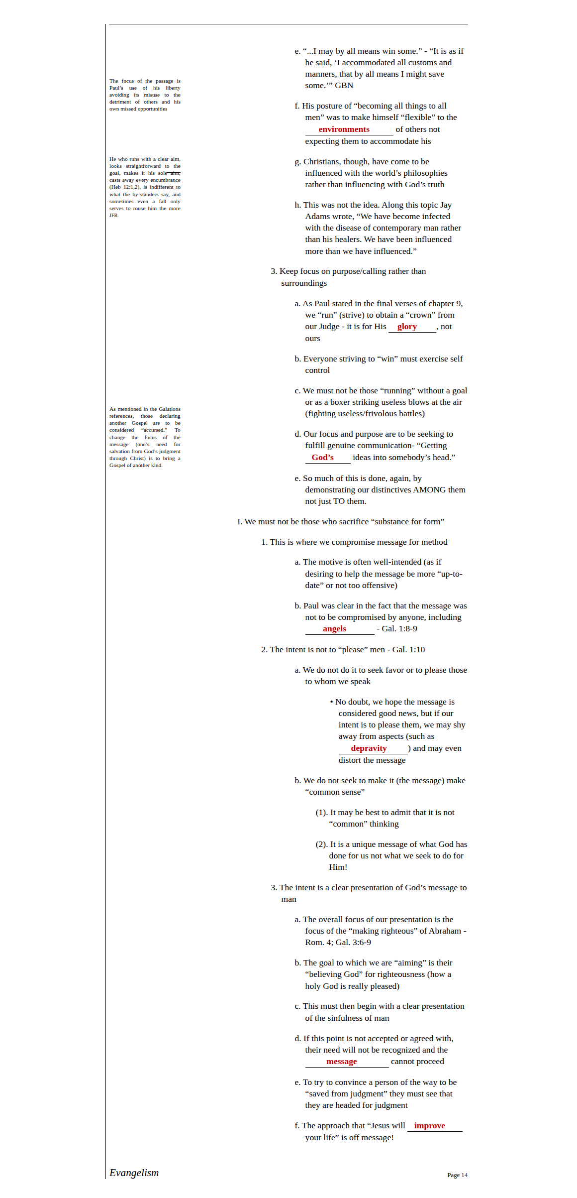The focus of the passage is Paul’s use of his liberty avoiding its misuse to the detriment of others and his own missed opportunities
He who runs with a clear aim, looks straightforward to the goal, makes it his sole aim, casts away every encumbrance (Heb 12:1,2), is indifferent to what the by-standers say, and sometimes even a fall only serves to rouse him the more JFB
As mentioned in the Galations references, those declaring another Gospel are to be considered “accursed.” To change the focus of the message (one’s need for salvation from God’s judgment through Christ) is to bring a Gospel of another kind.
e. “...I may by all means win some.” - “It is as if he said, ‘I accommodated all customs and manners, that by all means I might save some.’” GBN
f. His posture of “becoming all things to all men” was to make himself “flexible” to the environments of others not expecting them to accommodate his
g. Christians, though, have come to be influenced with the world’s philosophies rather than influencing with God’s truth
h. This was not the idea. Along this topic Jay Adams wrote, “We have become infected with the disease of contemporary man rather than his healers. We have been influenced more than we have influenced.”
3. Keep focus on purpose/calling rather than surroundings
a. As Paul stated in the final verses of chapter 9, we “run” (strive) to obtain a “crown” from our Judge - it is for His glory, not ours
b. Everyone striving to “win” must exercise self control
c. We must not be those “running” without a goal or as a boxer striking useless blows at the air (fighting useless/frivolous battles)
d. Our focus and purpose are to be seeking to fulfill genuine communication- “Getting God’s ideas into somebody’s head.”
e. So much of this is done, again, by demonstrating our distinctives AMONG them not just TO them.
I. We must not be those who sacrifice “substance for form”
1. This is where we compromise message for method
a. The motive is often well-intended (as if desiring to help the message be more “up-to-date” or not too offensive)
b. Paul was clear in the fact that the message was not to be compromised by anyone, including angels - Gal. 1:8-9
2. The intent is not to “please” men - Gal. 1:10
a. We do not do it to seek favor or to please those to whom we speak
• No doubt, we hope the message is considered good news, but if our intent is to please them, we may shy away from aspects (such as depravity) and may even distort the message
b. We do not seek to make it (the message) make “common sense”
(1). It may be best to admit that it is not “common” thinking
(2). It is a unique message of what God has done for us not what we seek to do for Him!
3. The intent is a clear presentation of God’s message to man
a. The overall focus of our presentation is the focus of the “making righteous” of Abraham - Rom. 4; Gal. 3:6-9
b. The goal to which we are “aiming” is their “believing God” for righteousness (how a holy God is really pleased)
c. This must then begin with a clear presentation of the sinfulness of man
d. If this point is not accepted or agreed with, their need will not be recognized and the message cannot proceed
e. To try to convince a person of the way to be “saved from judgment” they must see that they are headed for judgment
f. The approach that “Jesus will improve your life” is off message!
Evangelism
Page 14